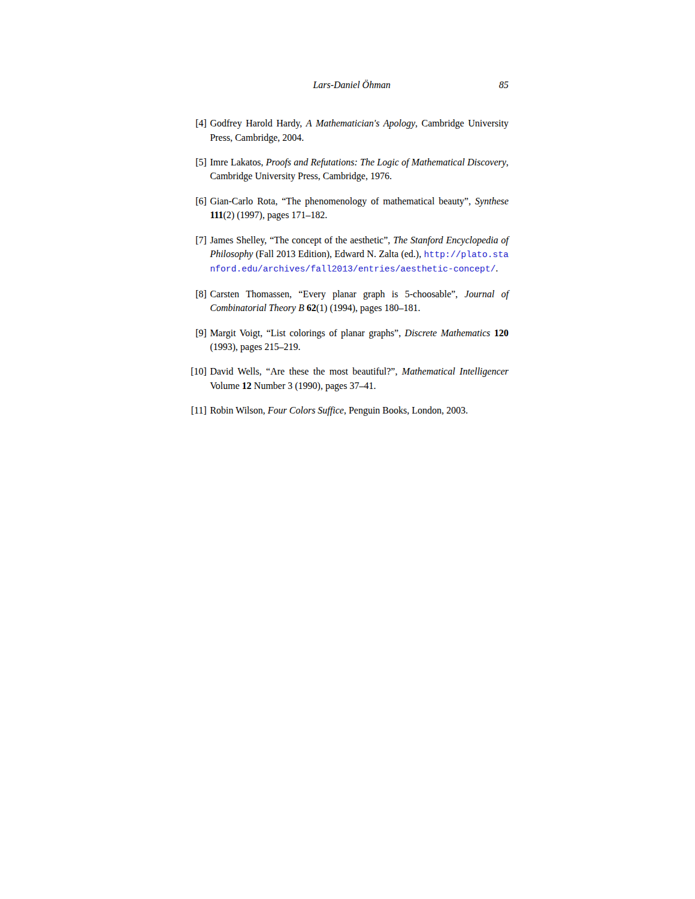Lars-Daniel Öhman 85
[4] Godfrey Harold Hardy, A Mathematician's Apology, Cambridge University Press, Cambridge, 2004.
[5] Imre Lakatos, Proofs and Refutations: The Logic of Mathematical Discovery, Cambridge University Press, Cambridge, 1976.
[6] Gian-Carlo Rota, “The phenomenology of mathematical beauty”, Synthese 111(2) (1997), pages 171–182.
[7] James Shelley, “The concept of the aesthetic”, The Stanford Encyclopedia of Philosophy (Fall 2013 Edition), Edward N. Zalta (ed.), http://plato.stanford.edu/archives/fall2013/entries/aesthetic-concept/.
[8] Carsten Thomassen, “Every planar graph is 5-choosable”, Journal of Combinatorial Theory B 62(1) (1994), pages 180–181.
[9] Margit Voigt, “List colorings of planar graphs”, Discrete Mathematics 120 (1993), pages 215–219.
[10] David Wells, “Are these the most beautiful?”, Mathematical Intelligencer Volume 12 Number 3 (1990), pages 37–41.
[11] Robin Wilson, Four Colors Suffice, Penguin Books, London, 2003.